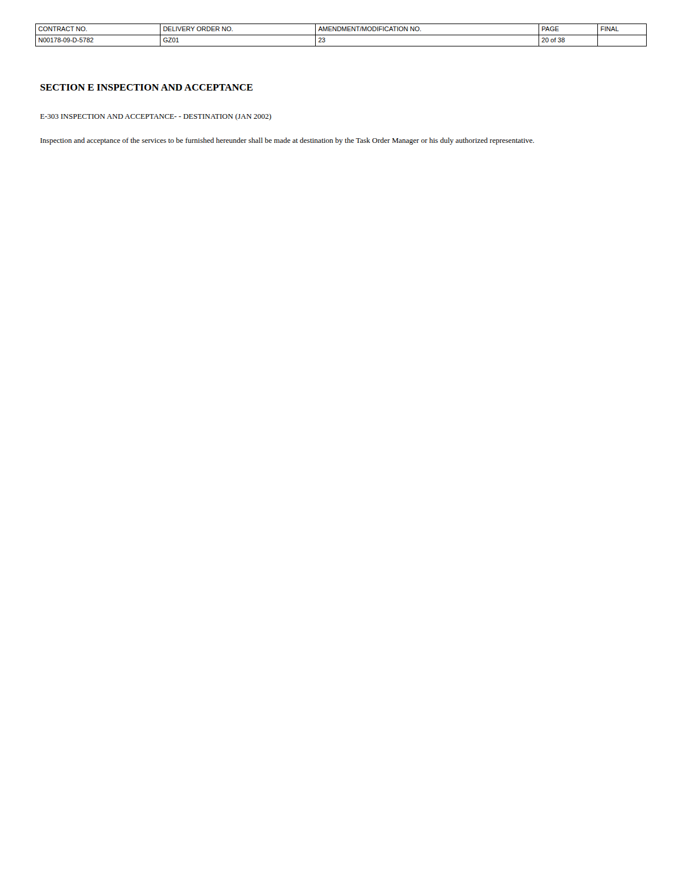| CONTRACT NO. | DELIVERY ORDER NO. | AMENDMENT/MODIFICATION NO. | PAGE | FINAL |
| N00178-09-D-5782 | GZ01 | 23 | 20 of 38 | |
SECTION E INSPECTION AND ACCEPTANCE
E-303 INSPECTION AND ACCEPTANCE- - DESTINATION (JAN 2002)
Inspection and acceptance of the services to be furnished hereunder shall be made at destination by the Task Order Manager or his duly authorized representative.